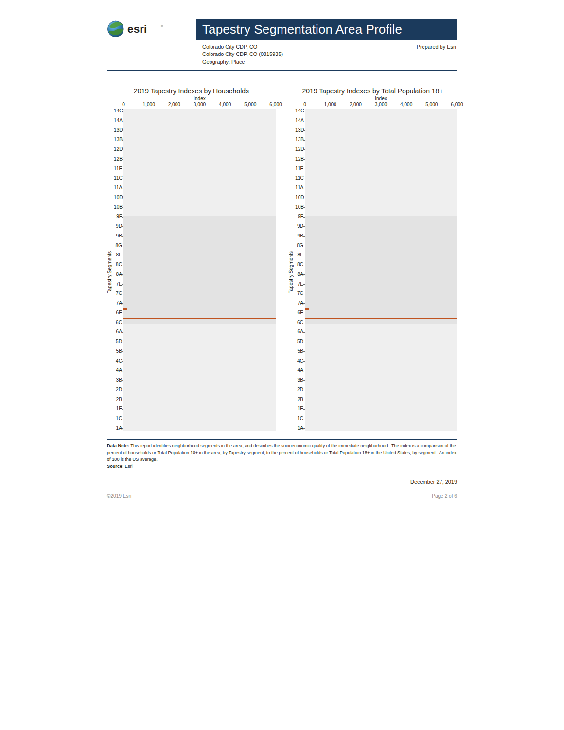esri ®
Tapestry Segmentation Area Profile
Colorado City CDP, CO
Colorado City CDP, CO (0815935)
Geography: Place
Prepared by Esri
2019 Tapestry Indexes by Households
Index
0 1,000 2,000 3,000 4,000 5,000 6,000
Tapestry Segments
14C 14A 13D 13B 12D 12B 11E 11C 11A 10D 10B 9F 9D 9B 8G 8E 8C 8A 7E 7C 7A 6E 6C 6A 5D 5B 4C 4A 3B 2D 2B 1E 1C 1A
2019 Tapestry Indexes by Total Population 18+
Index
0 1,000 2,000 3,000 4,000 5,000 6,000
Tapestry Segments
14C 14A 13D 13B 12D 12B 11E 11C 11A 10D 10B 9F 9D 9B 8G 8E 8C 8A 7E 7C 7A 6E 6C 6A 5D 5B 4C 4A 3B 2D 2B 1E 1C 1A
Data Note: This report identifies neighborhood segments in the area, and describes the socioeconomic quality of the immediate neighborhood. The index is a comparison of the percent of households or Total Population 18+ in the area, by Tapestry segment, to the percent of households or Total Population 18+ in the United States, by segment. An index of 100 is the US average.
Source: Esri
December 27, 2019
©2019 Esri
Page 2 of 6